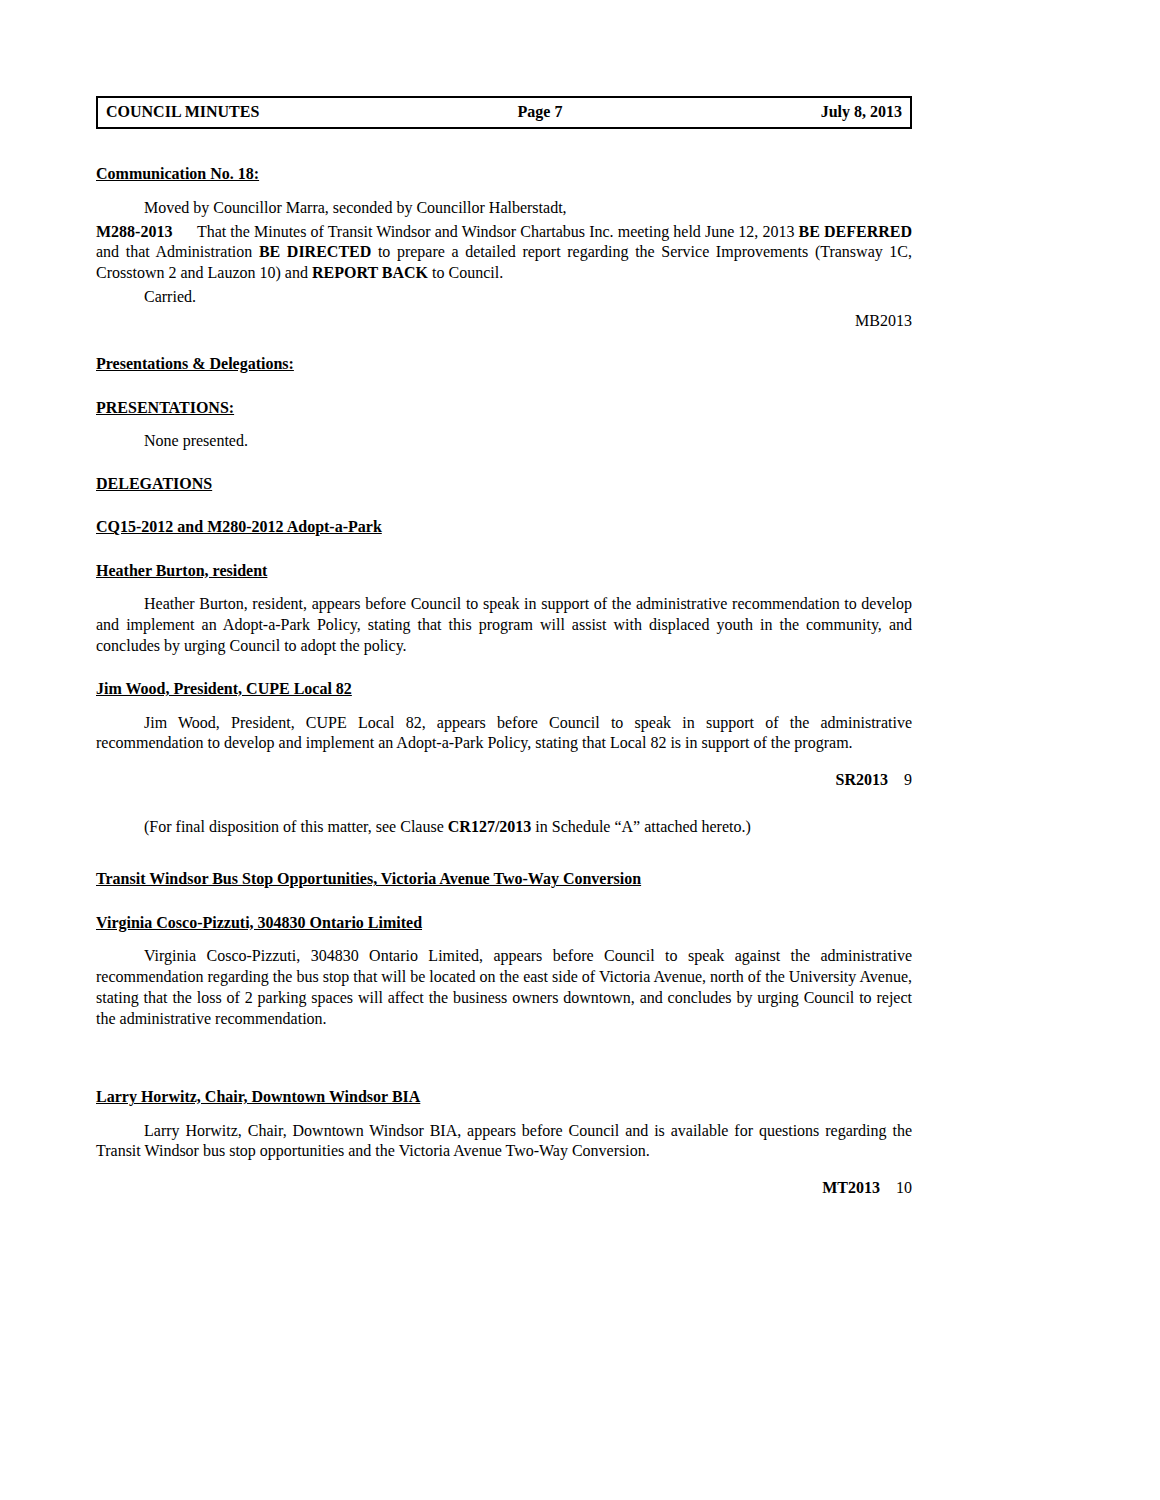COUNCIL MINUTES Page 7 July 8, 2013
Communication No. 18:
Moved by Councillor Marra, seconded by Councillor Halberstadt,
M288-2013 That the Minutes of Transit Windsor and Windsor Chartabus Inc. meeting held June 12, 2013 BE DEFERRED and that Administration BE DIRECTED to prepare a detailed report regarding the Service Improvements (Transway 1C, Crosstown 2 and Lauzon 10) and REPORT BACK to Council.
Carried.
MB2013
Presentations & Delegations:
PRESENTATIONS:
None presented.
DELEGATIONS
CQ15-2012 and M280-2012 Adopt-a-Park
Heather Burton, resident
Heather Burton, resident, appears before Council to speak in support of the administrative recommendation to develop and implement an Adopt-a-Park Policy, stating that this program will assist with displaced youth in the community, and concludes by urging Council to adopt the policy.
Jim Wood, President, CUPE Local 82
Jim Wood, President, CUPE Local 82, appears before Council to speak in support of the administrative recommendation to develop and implement an Adopt-a-Park Policy, stating that Local 82 is in support of the program.
SR2013 9
(For final disposition of this matter, see Clause CR127/2013 in Schedule “A” attached hereto.)
Transit Windsor Bus Stop Opportunities, Victoria Avenue Two-Way Conversion
Virginia Cosco-Pizzuti, 304830 Ontario Limited
Virginia Cosco-Pizzuti, 304830 Ontario Limited, appears before Council to speak against the administrative recommendation regarding the bus stop that will be located on the east side of Victoria Avenue, north of the University Avenue, stating that the loss of 2 parking spaces will affect the business owners downtown, and concludes by urging Council to reject the administrative recommendation.
Larry Horwitz, Chair, Downtown Windsor BIA
Larry Horwitz, Chair, Downtown Windsor BIA, appears before Council and is available for questions regarding the Transit Windsor bus stop opportunities and the Victoria Avenue Two-Way Conversion.
MT2013 10